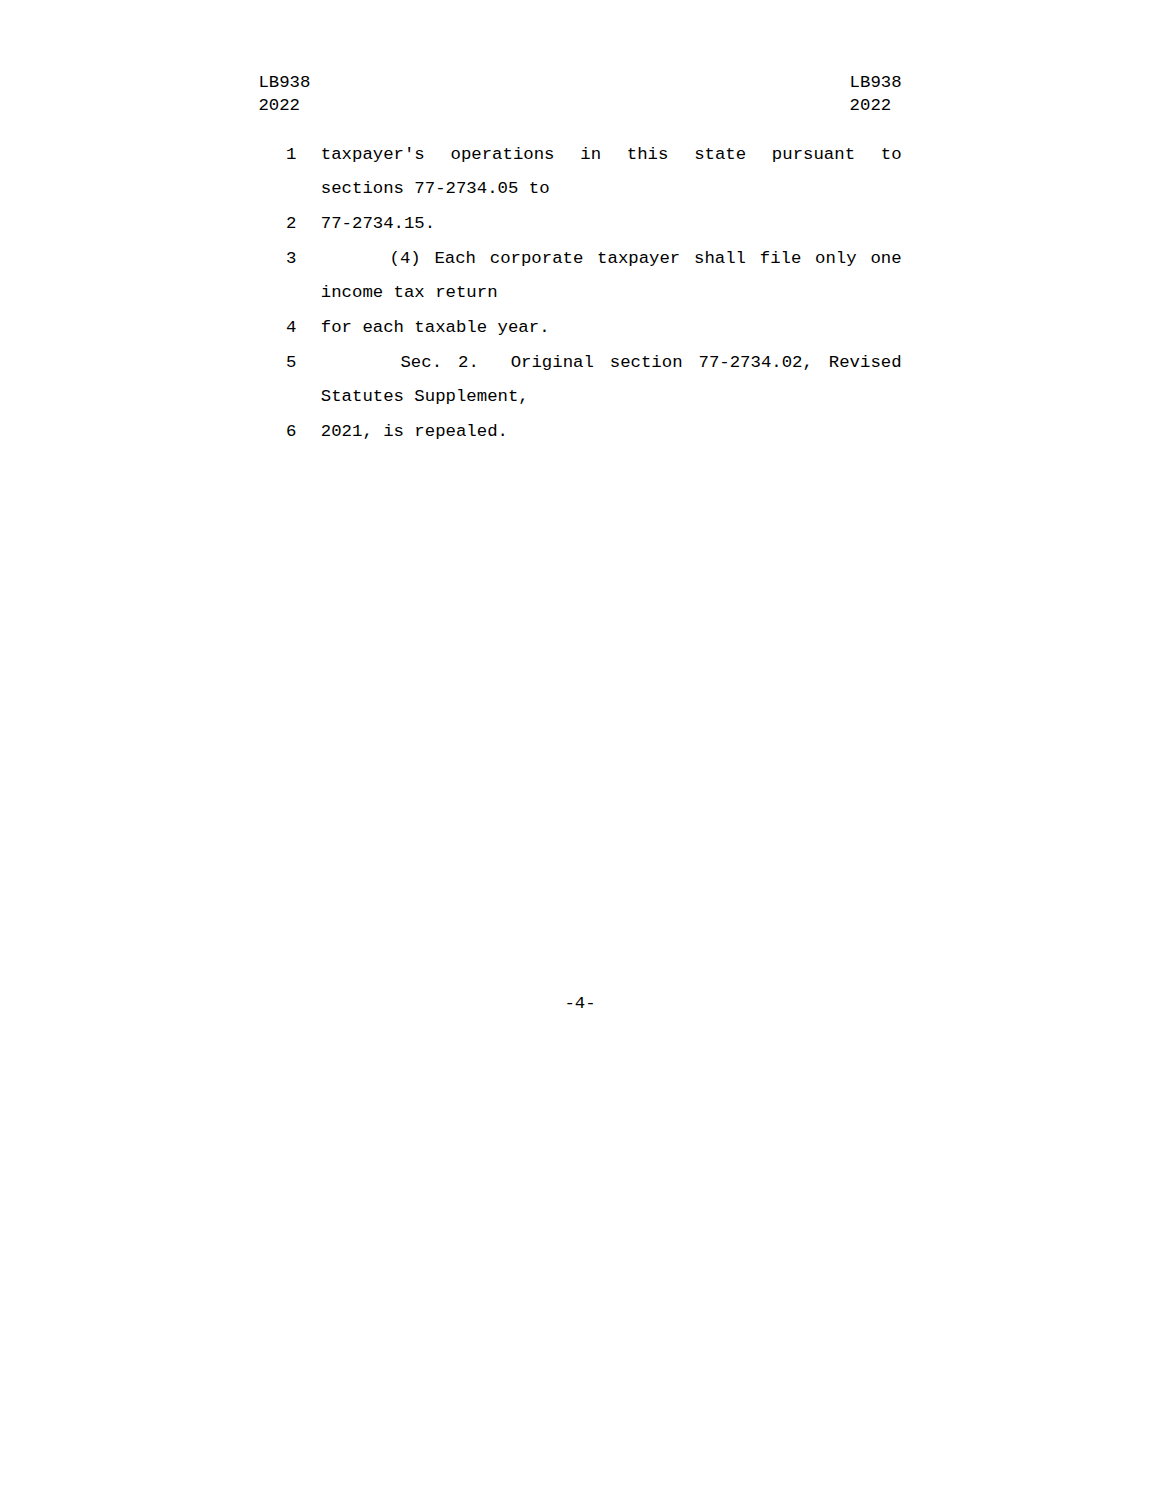LB938 2022
LB938 2022
1 taxpayer's operations in this state pursuant to sections 77-2734.05 to
277-2734.15.
3 (4) Each corporate taxpayer shall file only one income tax return
4 for each taxable year.
5 Sec. 2. Original section 77-2734.02, Revised Statutes Supplement,
62021, is repealed.
-4-